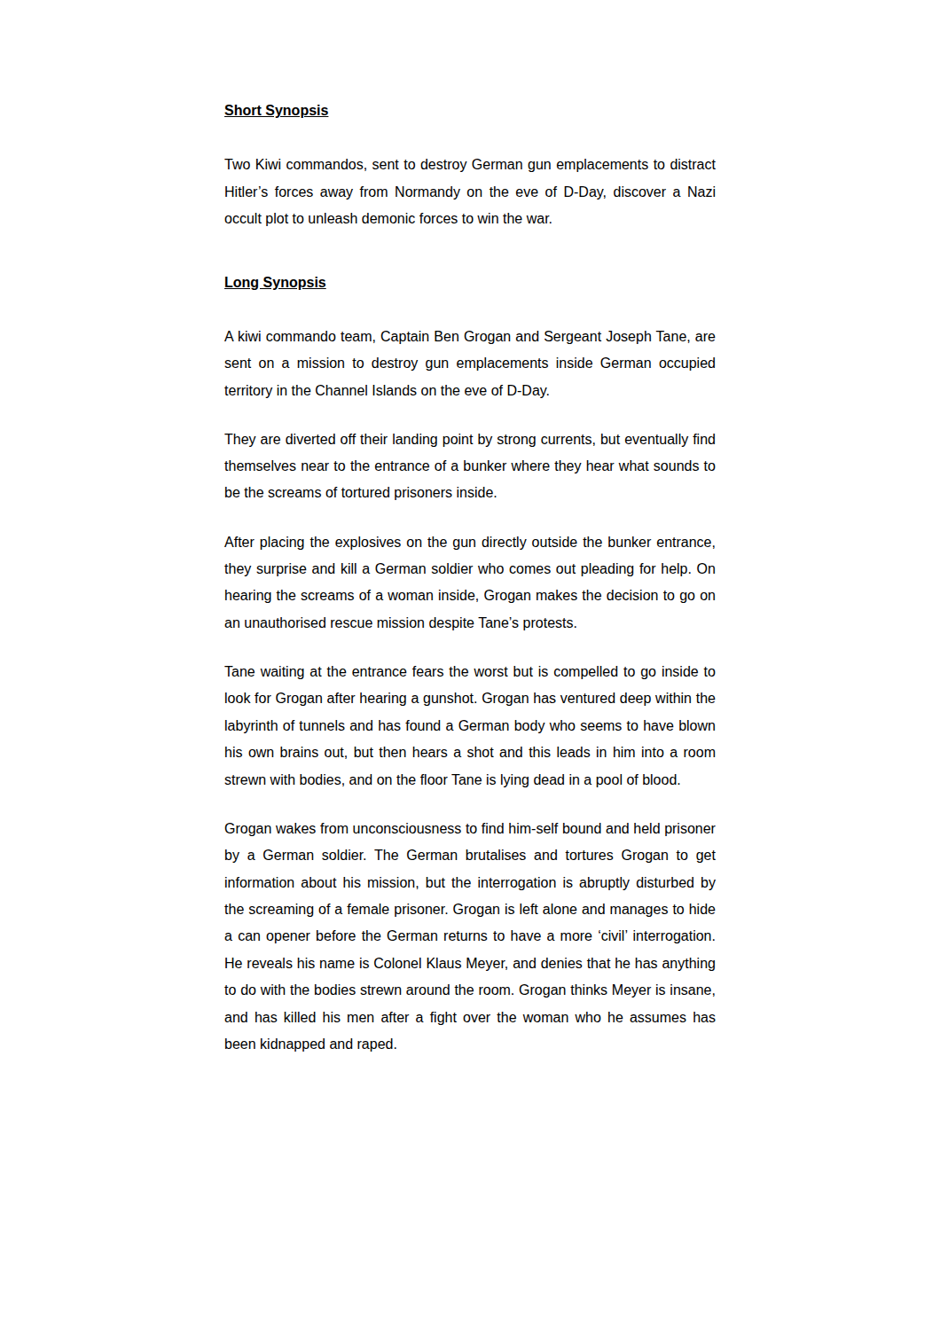Short Synopsis
Two Kiwi commandos, sent to destroy German gun emplacements to distract Hitler’s forces away from Normandy on the eve of D-Day, discover a Nazi occult plot to unleash demonic forces to win the war.
Long Synopsis
A kiwi commando team, Captain Ben Grogan and Sergeant Joseph Tane, are sent on a mission to destroy gun emplacements inside German occupied territory in the Channel Islands on the eve of D-Day.
They are diverted off their landing point by strong currents, but eventually find themselves near to the entrance of a bunker where they hear what sounds to be the screams of tortured prisoners inside.
After placing the explosives on the gun directly outside the bunker entrance, they surprise and kill a German soldier who comes out pleading for help. On hearing the screams of a woman inside, Grogan makes the decision to go on an unauthorised rescue mission despite Tane’s protests.
Tane waiting at the entrance fears the worst but is compelled to go inside to look for Grogan after hearing a gunshot. Grogan has ventured deep within the labyrinth of tunnels and has found a German body who seems to have blown his own brains out, but then hears a shot and this leads in him into a room strewn with bodies, and on the floor Tane is lying dead in a pool of blood.
Grogan wakes from unconsciousness to find him-self bound and held prisoner by a German soldier. The German brutalises and tortures Grogan to get information about his mission, but the interrogation is abruptly disturbed by the screaming of a female prisoner. Grogan is left alone and manages to hide a can opener before the German returns to have a more ‘civil’ interrogation. He reveals his name is Colonel Klaus Meyer, and denies that he has anything to do with the bodies strewn around the room. Grogan thinks Meyer is insane, and has killed his men after a fight over the woman who he assumes has been kidnapped and raped.